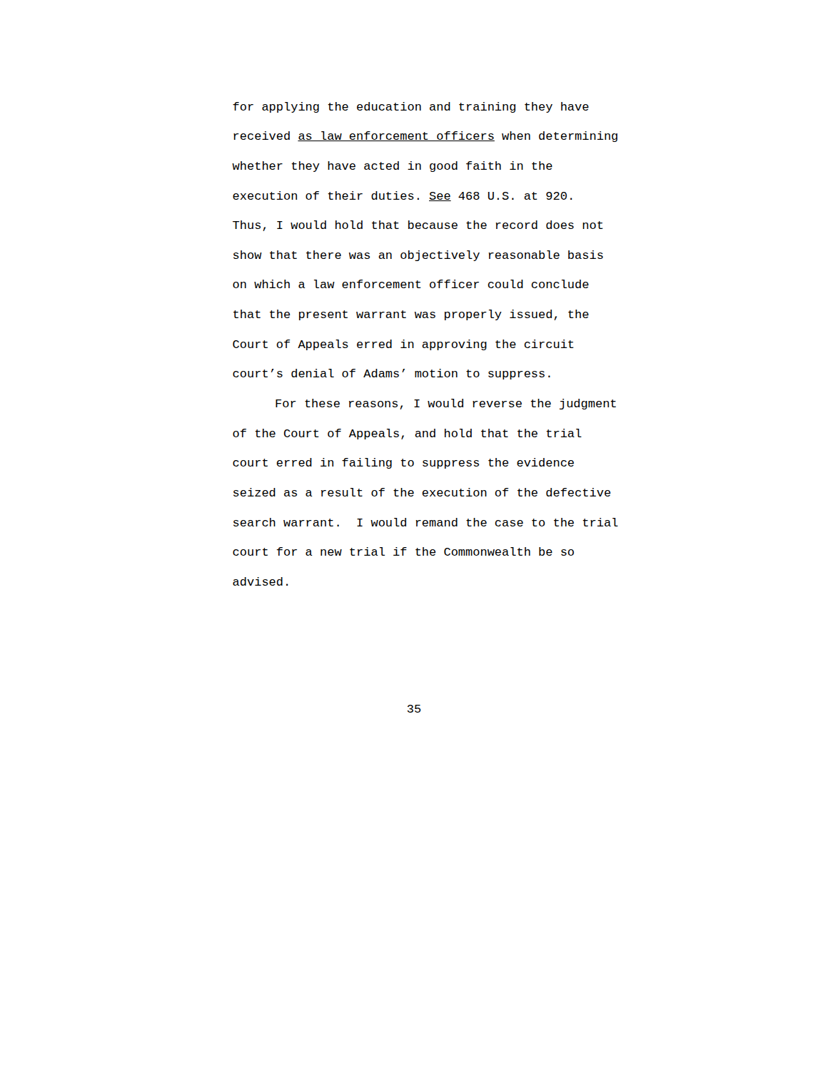for applying the education and training they have received as law enforcement officers when determining whether they have acted in good faith in the execution of their duties. See 468 U.S. at 920. Thus, I would hold that because the record does not show that there was an objectively reasonable basis on which a law enforcement officer could conclude that the present warrant was properly issued, the Court of Appeals erred in approving the circuit court’s denial of Adams’ motion to suppress.
For these reasons, I would reverse the judgment of the Court of Appeals, and hold that the trial court erred in failing to suppress the evidence seized as a result of the execution of the defective search warrant. I would remand the case to the trial court for a new trial if the Commonwealth be so advised.
35